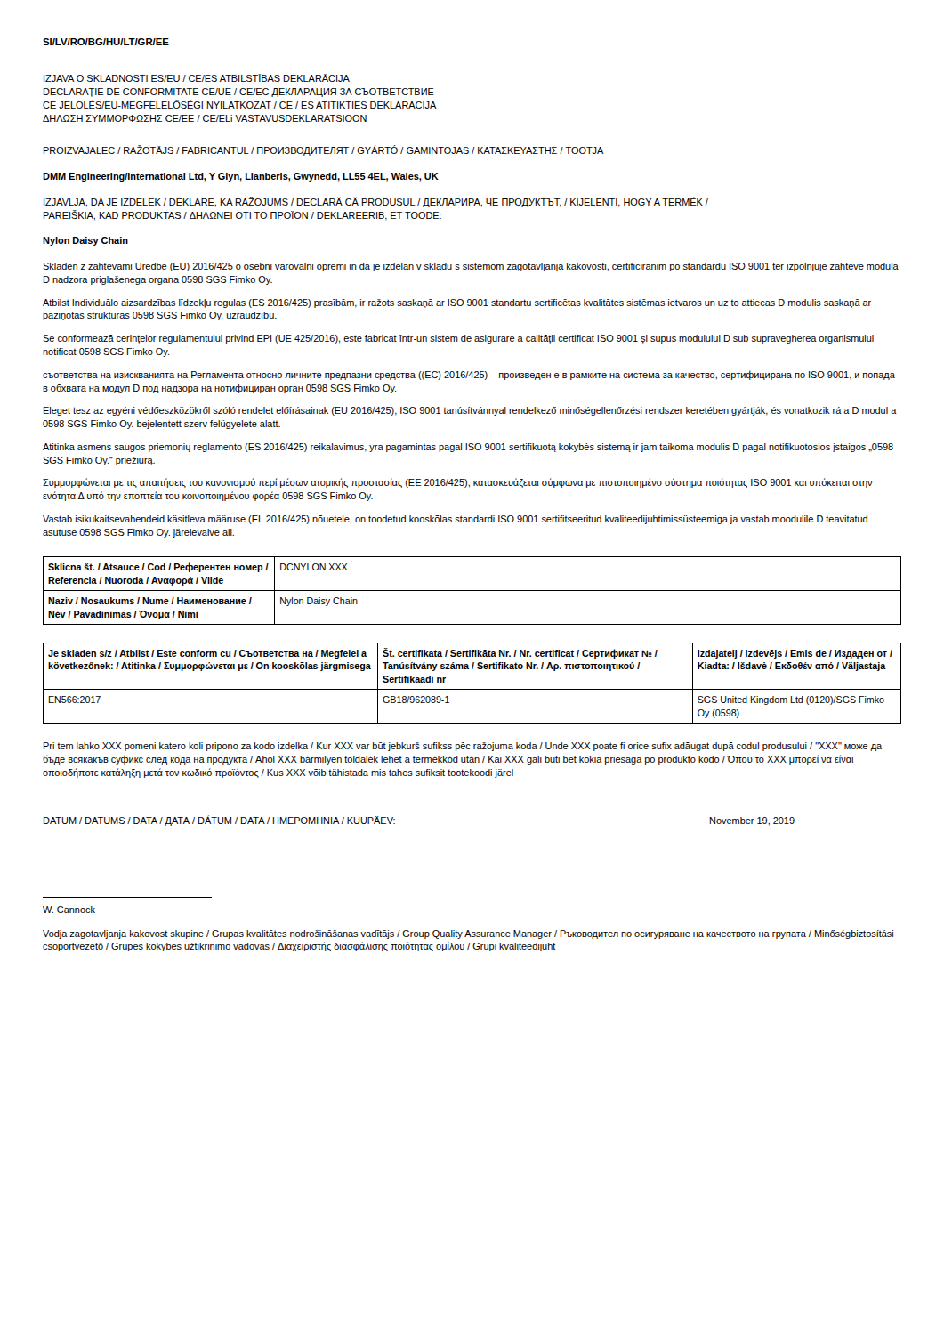SI/LV/RO/BG/HU/LT/GR/EE
IZJAVA O SKLADNOSTI ES/EU / CE/ES ATBILSTĪBAS DEKLARĀCIJA
DECLARAȚIE DE CONFORMITATE CE/UE / CE/EC ДЕКЛАРАЦИЯ ЗА СЪОТВЕТСТВИЕ
CE JELÖLÉS/EU-MEGFELELŐSÉGI NYILATKOZAT / CE / ES ATITIKTIES DEKLARACIJA
ΔΗΛΩΣΗ ΣΥΜΜΟΡΦΩΣΗΣ CE/EE / CE/ELi VASTAVUSDEKLARATSIOON
PROIZVAJALEC / RAŽOTĀJS / FABRICANTUL / ПРОИЗВОДИТЕЛЯТ / GYÁRTÓ / GAMINTOJAS / ΚΑΤΑΣΚΕΥΑΣΤΗΣ / TOOTJA
DMM Engineering/International Ltd, Y Glyn, Llanberis, Gwynedd, LL55 4EL, Wales, UK
IZJAVLJA, DA JE IZDELEK / DEKLARĒ, KA RAŽOJUMS / DECLARĂ CĂ PRODUSUL / ДЕКЛАРИРА, ЧЕ ПРОДУКТЪТ, / KIJELENTI, HOGY A TERMÉK / PAREIŠKIA, KAD PRODUKTAS / ΔΗΛΩΝΕΙ ΟΤΙ ΤΟ ΠΡΟΪΟΝ / DEKLAREERIB, ET TOODE:
Nylon Daisy Chain
Skladen z zahtevami Uredbe (EU) 2016/425 o osebni varovalni opremi in da je izdelan v skladu s sistemom zagotavljanja kakovosti, certificiranim po standardu ISO 9001 ter izpolnjuje zahteve modula D nadzora priglašenega organa 0598 SGS Fimko Oy.
Atbilst Individuālo aizsardzības līdzekļu regulas (ES 2016/425) prasībām, ir ražots saskaņā ar ISO 9001 standartu sertificētas kvalitātes sistēmas ietvaros un uz to attiecas D modulis saskaņā ar paziņotās struktūras 0598 SGS Fimko Oy. uzraudzību.
Se conformează cerințelor regulamentului privind EPI (UE 425/2016), este fabricat într-un sistem de asigurare a calității certificat ISO 9001 și supus modulului D sub supravegherea organismului notificat 0598 SGS Fimko Oy.
съответства на изискванията на Регламента относно личните предпазни средства ((ЕС) 2016/425) – произведен е в рамките на система за качество, сертифицирана по ISO 9001, и попада в обхвата на модул D под надзора на нотифициран орган 0598 SGS Fimko Oy.
Eleget tesz az egyéni védőeszközökről szóló rendelet előírásainak (EU 2016/425), ISO 9001 tanúsítvánnyal rendelkező minőségellenőrzési rendszer keretében gyártják, és vonatkozik rá a D modul a 0598 SGS Fimko Oy. bejelentett szerv felügyelete alatt.
Atitinka asmens saugos priemonių reglamento (ES 2016/425) reikalavimus, yra pagamintas pagal ISO 9001 sertifikuotą kokybės sistemą ir jam taikoma modulis D pagal notifikuotosios įstaigos „0598 SGS Fimko Oy.“ priežiūrą.
Συμμορφώνεται με τις απαιτήσεις του κανονισμού περί μέσων ατομικής προστασίας (ΕΕ 2016/425), κατασκευάζεται σύμφωνα με πιστοποιημένο σύστημα ποιότητας ISO 9001 και υπόκειται στην ενότητα Δ υπό την εποπτεία του κοινοποιημένου φορέα 0598 SGS Fimko Oy.
Vastab isikukaitsevahendeid käsitleva määruse (EL 2016/425) nõuetele, on toodetud kooskõlas standardi ISO 9001 sertifitseeritud kvaliteedijuhtimissüsteemiga ja vastab moodulile D teavitatud asutuse 0598 SGS Fimko Oy. järelevalve all.
| Sklicna št. / Atsauce / Cod / Референтен номер / Referencia / Nuoroda / Αναφορά / Viide | DCNYLON XXX |
| Naziv / Nosaukums / Nume / Наименование / Név / Pavadinimas / Όνομα / Nimi | Nylon Daisy Chain |
| Je skladen s/z / Atbilst / Este conform cu / Съответства на / Megfelel a következőnek: / Atitinka / Συμμορφώνεται με / On kooskõlas järgmisega | Št. certifikata / Sertifikāta Nr. / Nr. certificat / Сертификат № / Tanúsítvány száma / Sertifikato Nr. / Αρ. πιστοποιητικού / Sertifikaadi nr | Izdajatelj / Izdevējs / Emis de / Издаден от / Kiadta: / Išdavė / Εκδοθέν από / Väljastaja |
| EN566:2017 | GB18/962089-1 | SGS United Kingdom Ltd (0120)/SGS Fimko Oy (0598) |
Pri tem lahko XXX pomeni katero koli pripono za kodo izdelka / Kur XXX var būt jebkurš sufikss pēc ražojuma koda / Unde XXX poate fi orice sufix adăugat după codul produsului / "XXX" може да бъде всякакъв суфикс след кода на продукта / Ahol XXX bármilyen toldalék lehet a termékkód után / Kai XXX gali būti bet kokia priesaga po produkto kodo / Όπου το XXX μπορεί να είναι οποιοδήποτε κατάληξη μετά τον κωδικό προϊόντος / Kus XXX võib tähistada mis tahes sufiksit tootekoodi järel
DATUM / DATUMS / DATA / ДАТА / DÁTUM / DATA / ΗΜΕΡΟΜΗΝΙΑ / KUUPÄEV: November 19, 2019
W. Cannock
Vodja zagotavljanja kakovost skupine / Grupas kvalitātes nodrošināšanas vadītājs / Group Quality Assurance Manager / Ръководител по осигуряване на качеството на групата / Minőségbiztosítási csoportvezető / Grupės kokybės užtikrinimo vadovas / Διαχειριστής διασφάλισης ποιότητας ομίλου / Grupi kvaliteedijuht